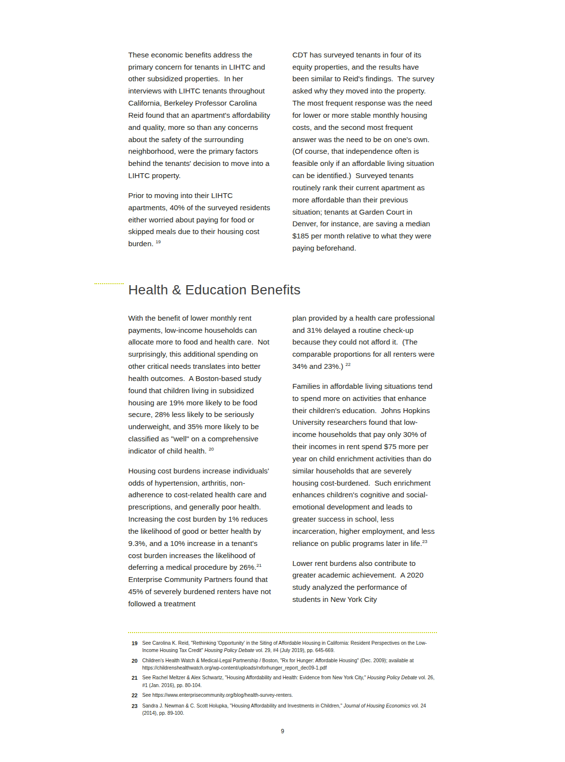These economic benefits address the primary concern for tenants in LIHTC and other subsidized properties. In her interviews with LIHTC tenants throughout California, Berkeley Professor Carolina Reid found that an apartment's affordability and quality, more so than any concerns about the safety of the surrounding neighborhood, were the primary factors behind the tenants' decision to move into a LIHTC property.
Prior to moving into their LIHTC apartments, 40% of the surveyed residents either worried about paying for food or skipped meals due to their housing cost burden. 19
CDT has surveyed tenants in four of its equity properties, and the results have been similar to Reid's findings. The survey asked why they moved into the property. The most frequent response was the need for lower or more stable monthly housing costs, and the second most frequent answer was the need to be on one's own. (Of course, that independence often is feasible only if an affordable living situation can be identified.) Surveyed tenants routinely rank their current apartment as more affordable than their previous situation; tenants at Garden Court in Denver, for instance, are saving a median $185 per month relative to what they were paying beforehand.
Health & Education Benefits
With the benefit of lower monthly rent payments, low-income households can allocate more to food and health care. Not surprisingly, this additional spending on other critical needs translates into better health outcomes. A Boston-based study found that children living in subsidized housing are 19% more likely to be food secure, 28% less likely to be seriously underweight, and 35% more likely to be classified as "well" on a comprehensive indicator of child health. 20
Housing cost burdens increase individuals' odds of hypertension, arthritis, non-adherence to cost-related health care and prescriptions, and generally poor health. Increasing the cost burden by 1% reduces the likelihood of good or better health by 9.3%, and a 10% increase in a tenant's cost burden increases the likelihood of deferring a medical procedure by 26%.21 Enterprise Community Partners found that 45% of severely burdened renters have not followed a treatment
plan provided by a health care professional and 31% delayed a routine check-up because they could not afford it. (The comparable proportions for all renters were 34% and 23%.) 22
Families in affordable living situations tend to spend more on activities that enhance their children's education. Johns Hopkins University researchers found that low-income households that pay only 30% of their incomes in rent spend $75 more per year on child enrichment activities than do similar households that are severely housing cost-burdened. Such enrichment enhances children's cognitive and social-emotional development and leads to greater success in school, less incarceration, higher employment, and less reliance on public programs later in life.23
Lower rent burdens also contribute to greater academic achievement. A 2020 study analyzed the performance of students in New York City
19
See Carolina K. Reid, "Rethinking 'Opportunity' in the Siting of Affordable Housing in California: Resident Perspectives on the Low-Income Housing Tax Credit" Housing Policy Debate vol. 29, #4 (July 2019), pp. 645-669.
20
Children's Health Watch & Medical-Legal Partnership / Boston, "Rx for Hunger: Affordable Housing" (Dec. 2009); available at https://childrenshealthwatch.org/wp-content/uploads/rxforhunger_report_dec09-1.pdf
21
See Rachel Meltzer & Alex Schwartz, "Housing Affordability and Health: Evidence from New York City," Housing Policy Debate vol. 26, #1 (Jan. 2016), pp. 80-104.
22
See https://www.enterprisecommunity.org/blog/health-survey-renters.
23
Sandra J. Newman & C. Scott Holupka, "Housing Affordability and Investments in Children," Journal of Housing Economics vol. 24 (2014), pp. 89-100.
9